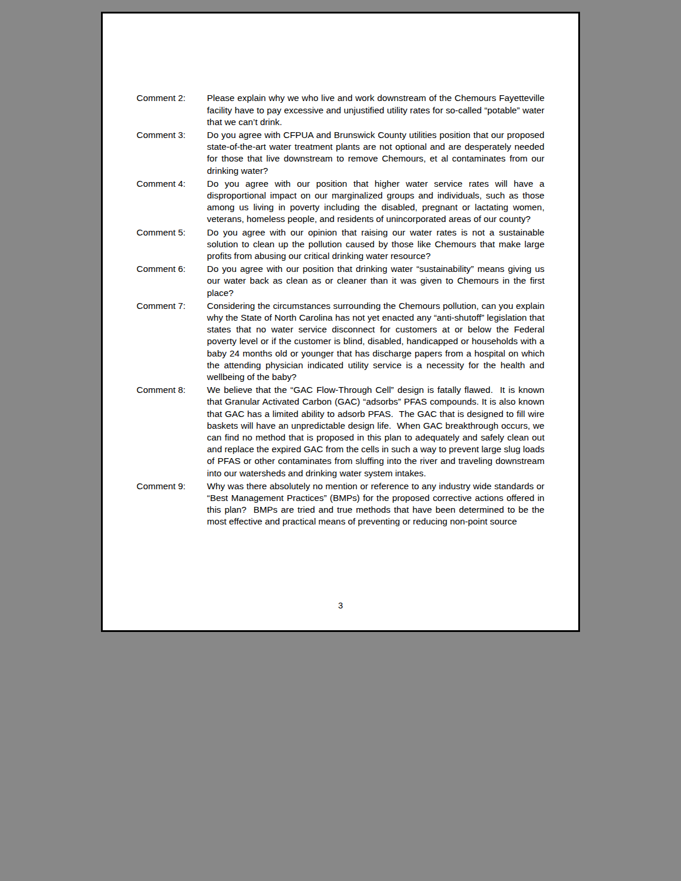Comment 2:
Please explain why we who live and work downstream of the Chemours Fayetteville facility have to pay excessive and unjustified utility rates for so-called “potable” water that we can’t drink.
Comment 3:
Do you agree with CFPUA and Brunswick County utilities position that our proposed state-of-the-art water treatment plants are not optional and are desperately needed for those that live downstream to remove Chemours, et al contaminates from our drinking water?
Comment 4:
Do you agree with our position that higher water service rates will have a disproportional impact on our marginalized groups and individuals, such as those among us living in poverty including the disabled, pregnant or lactating women, veterans, homeless people, and residents of unincorporated areas of our county?
Comment 5:
Do you agree with our opinion that raising our water rates is not a sustainable solution to clean up the pollution caused by those like Chemours that make large profits from abusing our critical drinking water resource?
Comment 6:
Do you agree with our position that drinking water “sustainability” means giving us our water back as clean as or cleaner than it was given to Chemours in the first place?
Comment 7:
Considering the circumstances surrounding the Chemours pollution, can you explain why the State of North Carolina has not yet enacted any “anti-shutoff” legislation that states that no water service disconnect for customers at or below the Federal poverty level or if the customer is blind, disabled, handicapped or households with a baby 24 months old or younger that has discharge papers from a hospital on which the attending physician indicated utility service is a necessity for the health and wellbeing of the baby?
Comment 8:
We believe that the “GAC Flow-Through Cell” design is fatally flawed. It is known that Granular Activated Carbon (GAC) “adsorbs” PFAS compounds. It is also known that GAC has a limited ability to adsorb PFAS. The GAC that is designed to fill wire baskets will have an unpredictable design life. When GAC breakthrough occurs, we can find no method that is proposed in this plan to adequately and safely clean out and replace the expired GAC from the cells in such a way to prevent large slug loads of PFAS or other contaminates from sluffing into the river and traveling downstream into our watersheds and drinking water system intakes.
Comment 9:
Why was there absolutely no mention or reference to any industry wide standards or “Best Management Practices” (BMPs) for the proposed corrective actions offered in this plan? BMPs are tried and true methods that have been determined to be the most effective and practical means of preventing or reducing non-point source
3